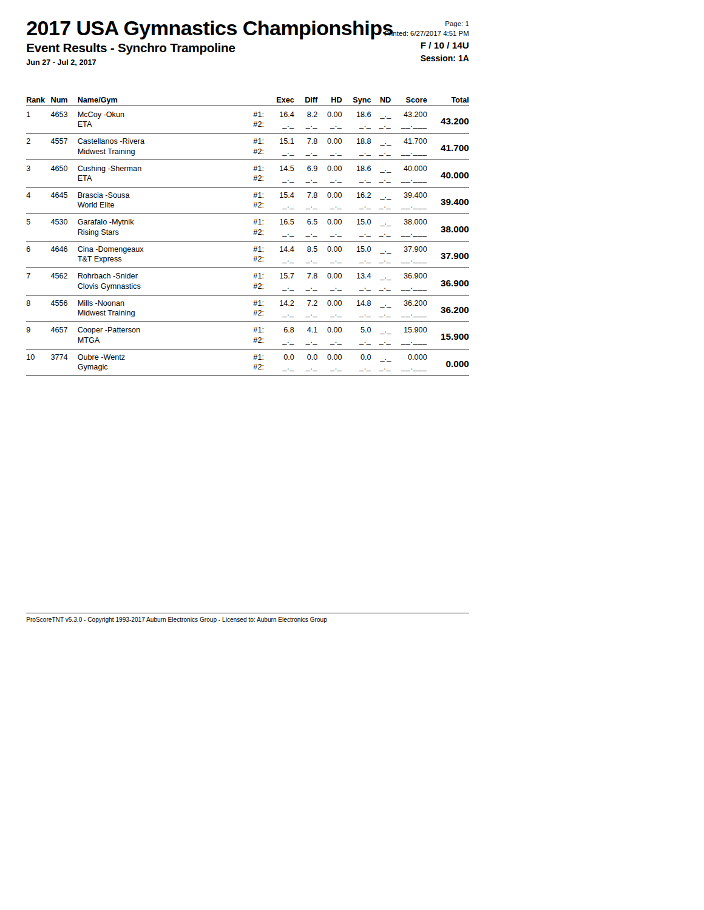Page: 1
Printed: 6/27/2017 4:51 PM
F / 10 / 14U
Session: 1A
2017 USA Gymnastics Championships
Event Results - Synchro Trampoline
Jun 27 - Jul 2, 2017
| Rank | Num | Name/Gym | | Exec | Diff | HD | Sync | ND | Score | Total |
| --- | --- | --- | --- | --- | --- | --- | --- | --- | --- | --- |
| 1 | 4653 | McCoy -Okun | #1: | 16.4 | 8.2 | 0.00 | 18.6 | _._ | 43.200 | 43.200 |
| | | ETA | #2: | _._ | _._ | _._ | _._ | _._ | __.___ |
| 2 | 4557 | Castellanos -Rivera | #1: | 15.1 | 7.8 | 0.00 | 18.8 | _._ | 41.700 | 41.700 |
| | | Midwest Training | #2: | _._ | _._ | _._ | _._ | _._ | __.___ |
| 3 | 4650 | Cushing -Sherman | #1: | 14.5 | 6.9 | 0.00 | 18.6 | _._ | 40.000 | 40.000 |
| | | ETA | #2: | _._ | _._ | _._ | _._ | _._ | __.___ |
| 4 | 4645 | Brascia -Sousa | #1: | 15.4 | 7.8 | 0.00 | 16.2 | _._ | 39.400 | 39.400 |
| | | World Elite | #2: | _._ | _._ | _._ | _._ | _._ | __.___ |
| 5 | 4530 | Garafalo -Mytnik | #1: | 16.5 | 6.5 | 0.00 | 15.0 | _._ | 38.000 | 38.000 |
| | | Rising Stars | #2: | _._ | _._ | _._ | _._ | _._ | __.___ |
| 6 | 4646 | Cina -Domengeaux | #1: | 14.4 | 8.5 | 0.00 | 15.0 | _._ | 37.900 | 37.900 |
| | | T&T Express | #2: | _._ | _._ | _._ | _._ | _._ | __.___ |
| 7 | 4562 | Rohrbach -Snider | #1: | 15.7 | 7.8 | 0.00 | 13.4 | _._ | 36.900 | 36.900 |
| | | Clovis Gymnastics | #2: | _._ | _._ | _._ | _._ | _._ | __.___ |
| 8 | 4556 | Mills -Noonan | #1: | 14.2 | 7.2 | 0.00 | 14.8 | _._ | 36.200 | 36.200 |
| | | Midwest Training | #2: | _._ | _._ | _._ | _._ | _._ | __.___ |
| 9 | 4657 | Cooper -Patterson | #1: | 6.8 | 4.1 | 0.00 | 5.0 | _._ | 15.900 | 15.900 |
| | | MTGA | #2: | _._ | _._ | _._ | _._ | _._ | __.___ |
| 10 | 3774 | Oubre -Wentz | #1: | 0.0 | 0.0 | 0.00 | 0.0 | _._ | 0.000 | 0.000 |
| | | Gymagic | #2: | _._ | _._ | _._ | _._ | _._ | __.___ |
ProScoreTNT v5.3.0 - Copyright 1993-2017 Auburn Electronics Group - Licensed to: Auburn Electronics Group